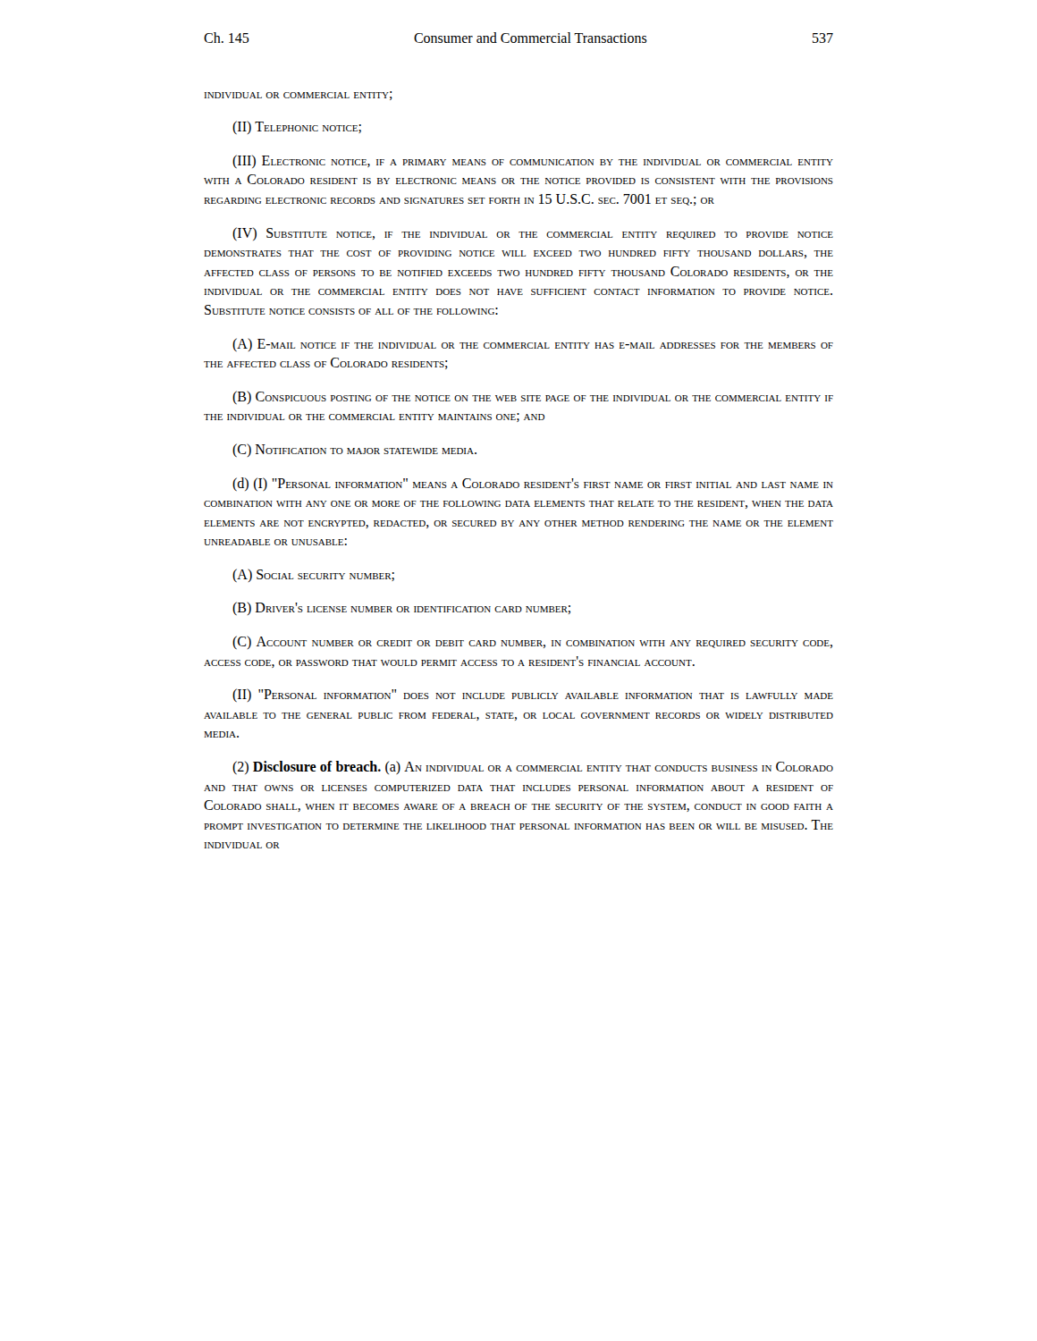Ch. 145 Consumer and Commercial Transactions 537
individual or commercial entity;
(II) Telephonic notice;
(III) Electronic notice, if a primary means of communication by the individual or commercial entity with a Colorado resident is by electronic means or the notice provided is consistent with the provisions regarding electronic records and signatures set forth in 15 U.S.C. sec. 7001 et seq.; or
(IV) Substitute notice, if the individual or the commercial entity required to provide notice demonstrates that the cost of providing notice will exceed two hundred fifty thousand dollars, the affected class of persons to be notified exceeds two hundred fifty thousand Colorado residents, or the individual or the commercial entity does not have sufficient contact information to provide notice. Substitute notice consists of all of the following:
(A) E-mail notice if the individual or the commercial entity has e-mail addresses for the members of the affected class of Colorado residents;
(B) Conspicuous posting of the notice on the web site page of the individual or the commercial entity if the individual or the commercial entity maintains one; and
(C) Notification to major statewide media.
(d) (I) "Personal information" means a Colorado resident's first name or first initial and last name in combination with any one or more of the following data elements that relate to the resident, when the data elements are not encrypted, redacted, or secured by any other method rendering the name or the element unreadable or unusable:
(A) Social security number;
(B) Driver's license number or identification card number;
(C) Account number or credit or debit card number, in combination with any required security code, access code, or password that would permit access to a resident's financial account.
(II) "Personal information" does not include publicly available information that is lawfully made available to the general public from federal, state, or local government records or widely distributed media.
(2) Disclosure of breach. (a) An individual or a commercial entity that conducts business in Colorado and that owns or licenses computerized data that includes personal information about a resident of Colorado shall, when it becomes aware of a breach of the security of the system, conduct in good faith a prompt investigation to determine the likelihood that personal information has been or will be misused. The individual or